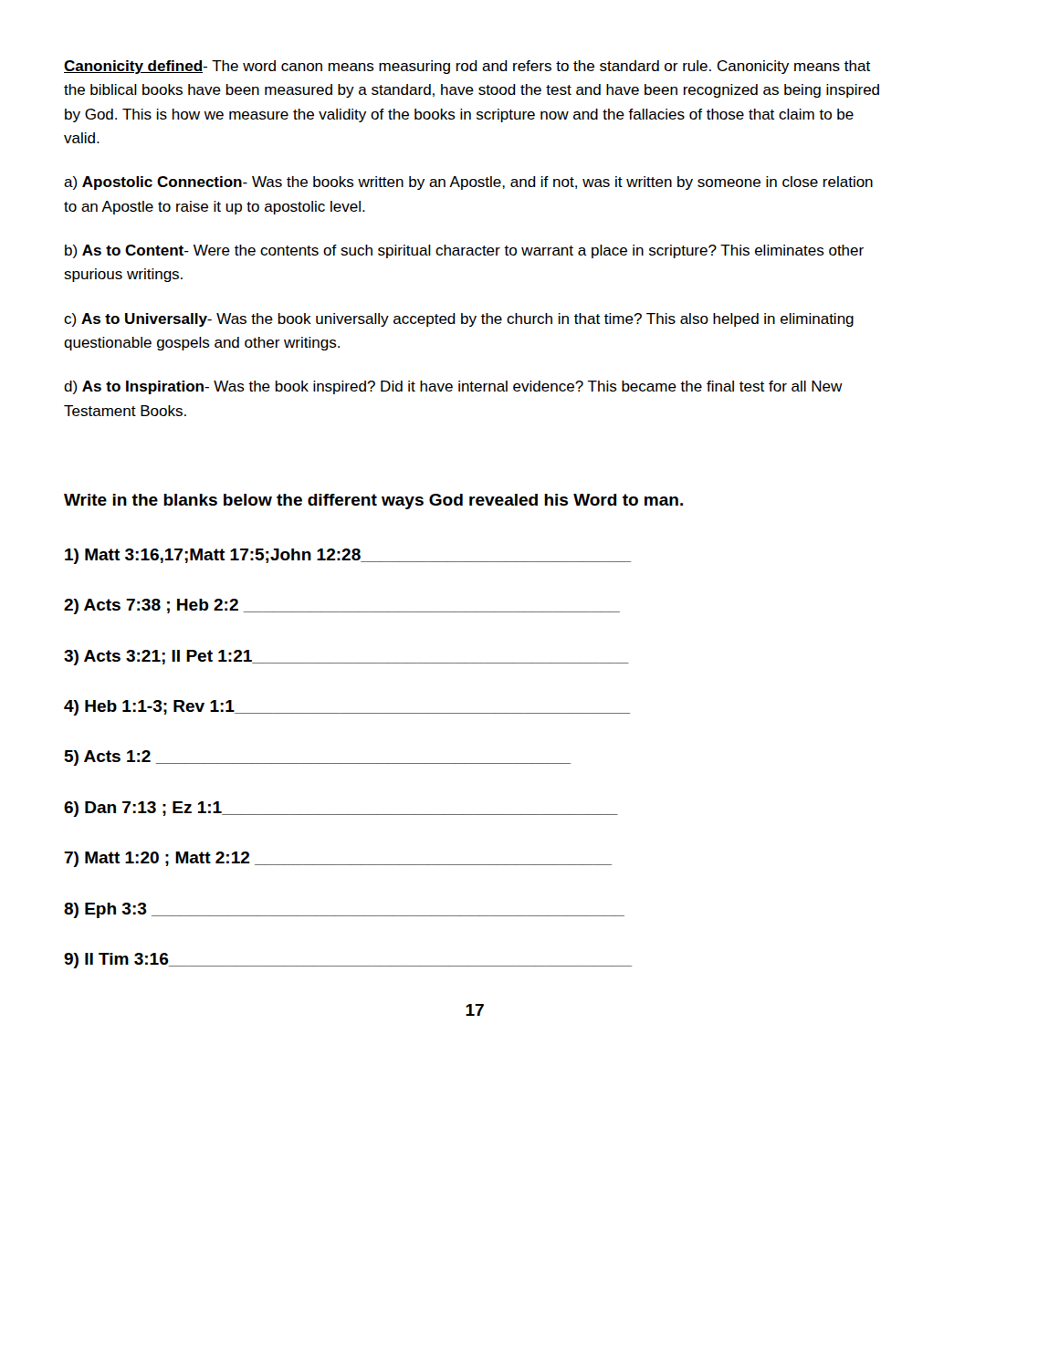Canonicity defined- The word canon means measuring rod and refers to the standard or rule. Canonicity means that the biblical books have been measured by a standard, have stood the test and have been recognized as being inspired by God. This is how we measure the validity of the books in scripture now and the fallacies of those that claim to be valid.
a) Apostolic Connection- Was the books written by an Apostle, and if not, was it written by someone in close relation to an Apostle to raise it up to apostolic level.
b) As to Content- Were the contents of such spiritual character to warrant a place in scripture? This eliminates other spurious writings.
c) As to Universally- Was the book universally accepted by the church in that time? This also helped in eliminating questionable gospels and other writings.
d) As to Inspiration- Was the book inspired? Did it have internal evidence? This became the final test for all New Testament Books.
Write in the blanks below the different ways God revealed his Word to man.
1) Matt 3:16,17;Matt 17:5;John 12:28____________________________
2) Acts 7:38 ; Heb 2:2 _______________________________________
3) Acts 3:21; II Pet 1:21_______________________________________
4) Heb 1:1-3; Rev 1:1_________________________________________
5) Acts 1:2 ___________________________________________
6) Dan 7:13 ; Ez 1:1_________________________________________
7) Matt 1:20 ; Matt 2:12 _____________________________________
8) Eph 3:3 _________________________________________________
9) II Tim 3:16________________________________________________
17